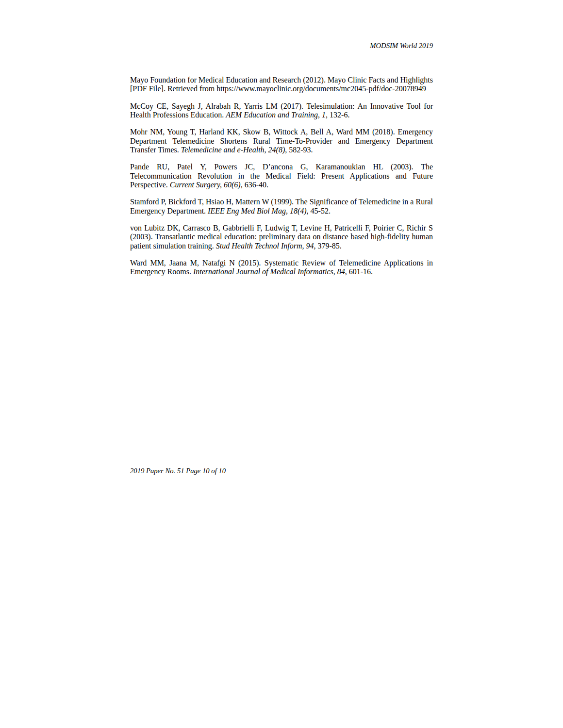MODSIM World 2019
Mayo Foundation for Medical Education and Research (2012). Mayo Clinic Facts and Highlights [PDF File]. Retrieved from https://www.mayoclinic.org/documents/mc2045-pdf/doc-20078949
McCoy CE, Sayegh J, Alrabah R, Yarris LM (2017). Telesimulation: An Innovative Tool for Health Professions Education. AEM Education and Training, 1, 132-6.
Mohr NM, Young T, Harland KK, Skow B, Wittock A, Bell A, Ward MM (2018). Emergency Department Telemedicine Shortens Rural Time-To-Provider and Emergency Department Transfer Times. Telemedicine and e-Health, 24(8), 582-93.
Pande RU, Patel Y, Powers JC, D’ancona G, Karamanoukian HL (2003). The Telecommunication Revolution in the Medical Field: Present Applications and Future Perspective. Current Surgery, 60(6), 636-40.
Stamford P, Bickford T, Hsiao H, Mattern W (1999). The Significance of Telemedicine in a Rural Emergency Department. IEEE Eng Med Biol Mag, 18(4), 45-52.
von Lubitz DK, Carrasco B, Gabbrielli F, Ludwig T, Levine H, Patricelli F, Poirier C, Richir S (2003). Transatlantic medical education: preliminary data on distance based high-fidelity human patient simulation training. Stud Health Technol Inform, 94, 379-85.
Ward MM, Jaana M, Natafgi N (2015). Systematic Review of Telemedicine Applications in Emergency Rooms. International Journal of Medical Informatics, 84, 601-16.
2019 Paper No. 51 Page 10 of 10